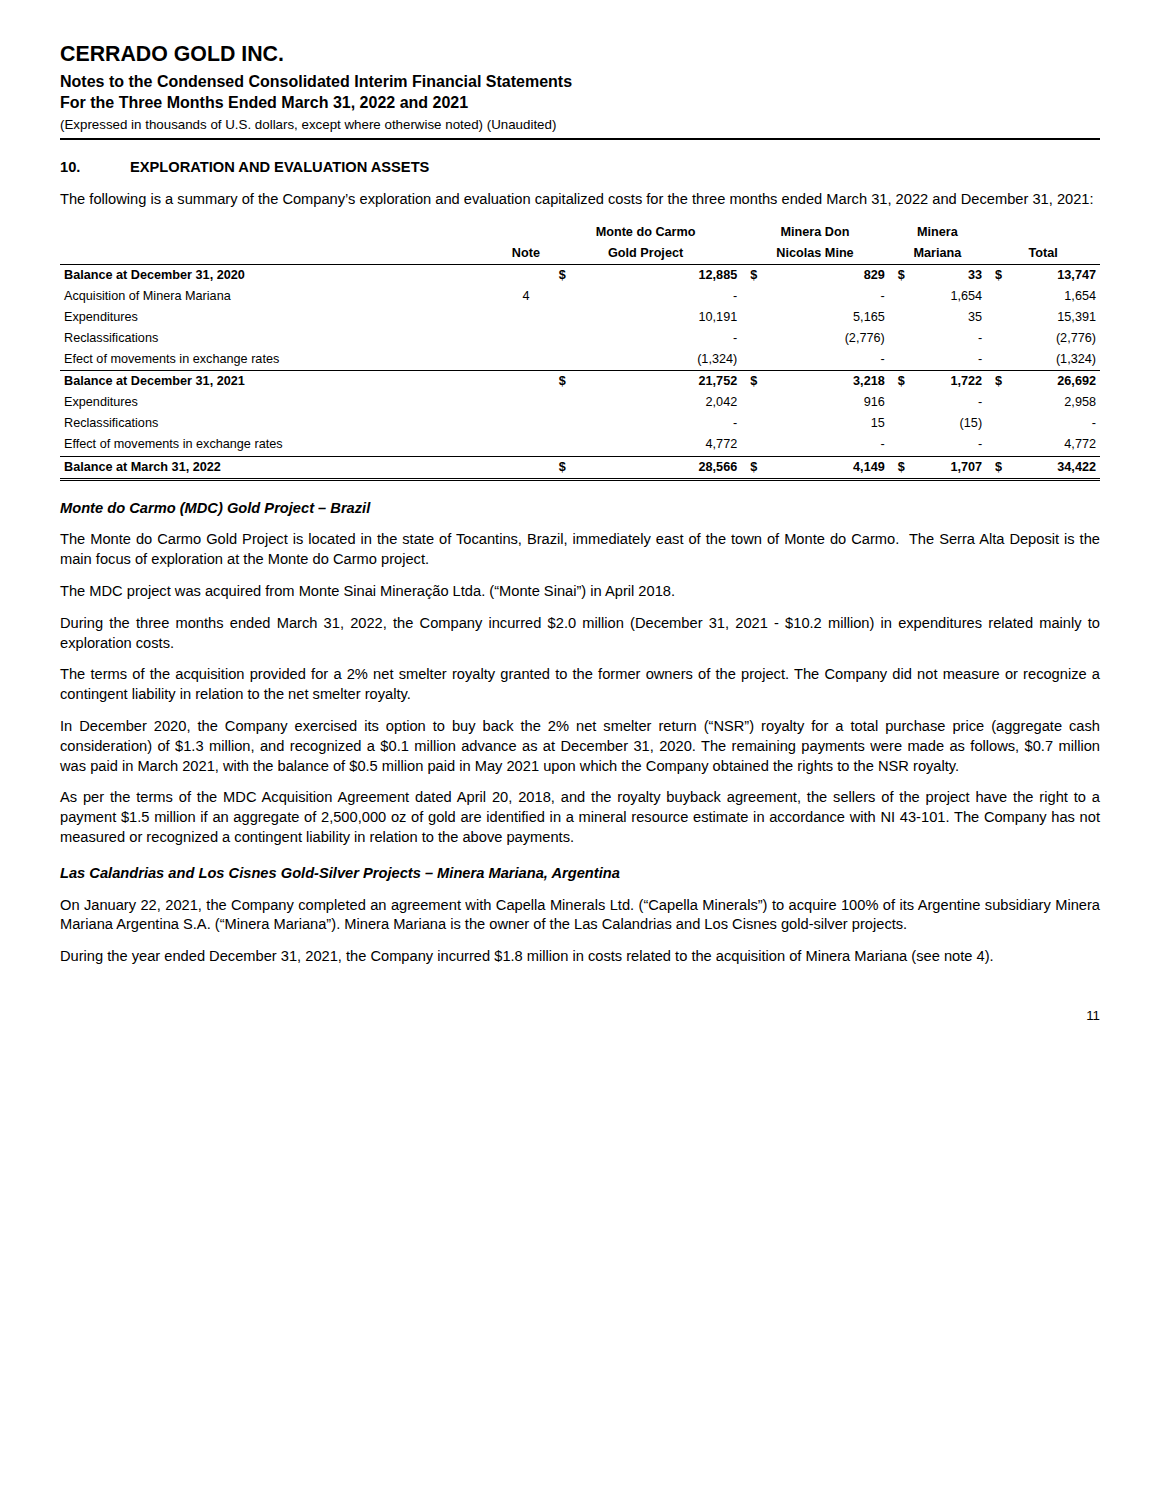CERRADO GOLD INC.
Notes to the Condensed Consolidated Interim Financial Statements
For the Three Months Ended March 31, 2022 and 2021
(Expressed in thousands of U.S. dollars, except where otherwise noted) (Unaudited)
10. EXPLORATION AND EVALUATION ASSETS
The following is a summary of the Company’s exploration and evaluation capitalized costs for the three months ended March 31, 2022 and December 31, 2021:
| | | Monte do Carmo | Minera Don | Minera | |
| --- | --- | --- | --- | --- | --- |
| | Note | Gold Project | Nicolas Mine | Mariana | Total |
| Balance at December 31, 2020 | | $ | 12,885 | $ | 829 | $ | 33 | $ | 13,747 |
| Acquisition of Minera Mariana | 4 | | - | | - | | 1,654 | | 1,654 |
| Expenditures | | | 10,191 | | 5,165 | | 35 | | 15,391 |
| Reclassifications | | | - | | (2,776) | | - | | (2,776) |
| Efect of movements in exchange rates | | | (1,324) | | - | | - | | (1,324) |
| Balance at December 31, 2021 | | $ | 21,752 | $ | 3,218 | $ | 1,722 | $ | 26,692 |
| Expenditures | | | 2,042 | | 916 | | - | | 2,958 |
| Reclassifications | | | - | | 15 | | (15) | | - |
| Effect of movements in exchange rates | | | 4,772 | | - | | - | | 4,772 |
| Balance at March 31, 2022 | | $ | 28,566 | $ | 4,149 | $ | 1,707 | $ | 34,422 |
Monte do Carmo (MDC) Gold Project – Brazil
The Monte do Carmo Gold Project is located in the state of Tocantins, Brazil, immediately east of the town of Monte do Carmo. The Serra Alta Deposit is the main focus of exploration at the Monte do Carmo project.
The MDC project was acquired from Monte Sinai Mineração Ltda. (“Monte Sinai”) in April 2018.
During the three months ended March 31, 2022, the Company incurred $2.0 million (December 31, 2021 - $10.2 million) in expenditures related mainly to exploration costs.
The terms of the acquisition provided for a 2% net smelter royalty granted to the former owners of the project. The Company did not measure or recognize a contingent liability in relation to the net smelter royalty.
In December 2020, the Company exercised its option to buy back the 2% net smelter return (“NSR”) royalty for a total purchase price (aggregate cash consideration) of $1.3 million, and recognized a $0.1 million advance as at December 31, 2020. The remaining payments were made as follows, $0.7 million was paid in March 2021, with the balance of $0.5 million paid in May 2021 upon which the Company obtained the rights to the NSR royalty.
As per the terms of the MDC Acquisition Agreement dated April 20, 2018, and the royalty buyback agreement, the sellers of the project have the right to a payment $1.5 million if an aggregate of 2,500,000 oz of gold are identified in a mineral resource estimate in accordance with NI 43-101. The Company has not measured or recognized a contingent liability in relation to the above payments.
Las Calandrias and Los Cisnes Gold-Silver Projects – Minera Mariana, Argentina
On January 22, 2021, the Company completed an agreement with Capella Minerals Ltd. (“Capella Minerals”) to acquire 100% of its Argentine subsidiary Minera Mariana Argentina S.A. (“Minera Mariana”). Minera Mariana is the owner of the Las Calandrias and Los Cisnes gold-silver projects.
During the year ended December 31, 2021, the Company incurred $1.8 million in costs related to the acquisition of Minera Mariana (see note 4).
11